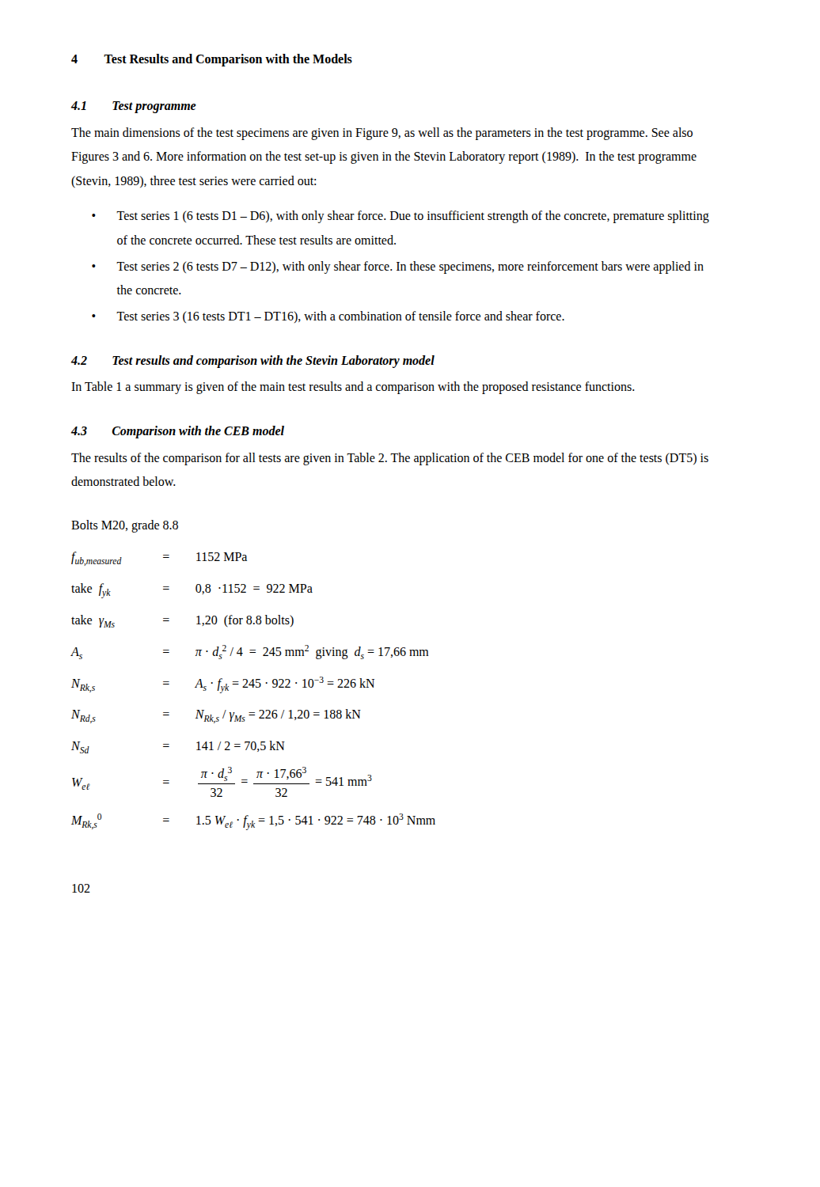4 Test Results and Comparison with the Models
4.1 Test programme
The main dimensions of the test specimens are given in Figure 9, as well as the parameters in the test programme. See also Figures 3 and 6. More information on the test set-up is given in the Stevin Laboratory report (1989). In the test programme (Stevin, 1989), three test series were carried out:
Test series 1 (6 tests D1 – D6), with only shear force. Due to insufficient strength of the concrete, premature splitting of the concrete occurred. These test results are omitted.
Test series 2 (6 tests D7 – D12), with only shear force. In these specimens, more reinforcement bars were applied in the concrete.
Test series 3 (16 tests DT1 – DT16), with a combination of tensile force and shear force.
4.2 Test results and comparison with the Stevin Laboratory model
In Table 1 a summary is given of the main test results and a comparison with the proposed resistance functions.
4.3 Comparison with the CEB model
The results of the comparison for all tests are given in Table 2. The application of the CEB model for one of the tests (DT5) is demonstrated below.
Bolts M20, grade 8.8
| f ub,measured | = | 1152 MPa |
| take f yk | = | 0,8 ·1152 = 922 MPa |
| take γ Ms | = | 1,20 (for 8.8 bolts) |
| A s | = | π · d s 2 / 4 = 245 mm 2 giving d s = 17,66 mm |
| N Rk,s | = | A s · f yk = 245 · 922 · 10 −3 = 226 kN |
| N Rd,s | = | N Rk,s / γ Ms = 226 / 1,20 = 188 kN |
| N Sd | = | 141 / 2 = 70,5 kN |
| W eℓ | = | π · d s 3 32 = π · 17,66 3 32 = 541 mm 3 |
| M Rk,s 0 | = | 1.5 W eℓ · f yk = 1,5 · 541 · 922 = 748 · 10 3 Nmm |
102